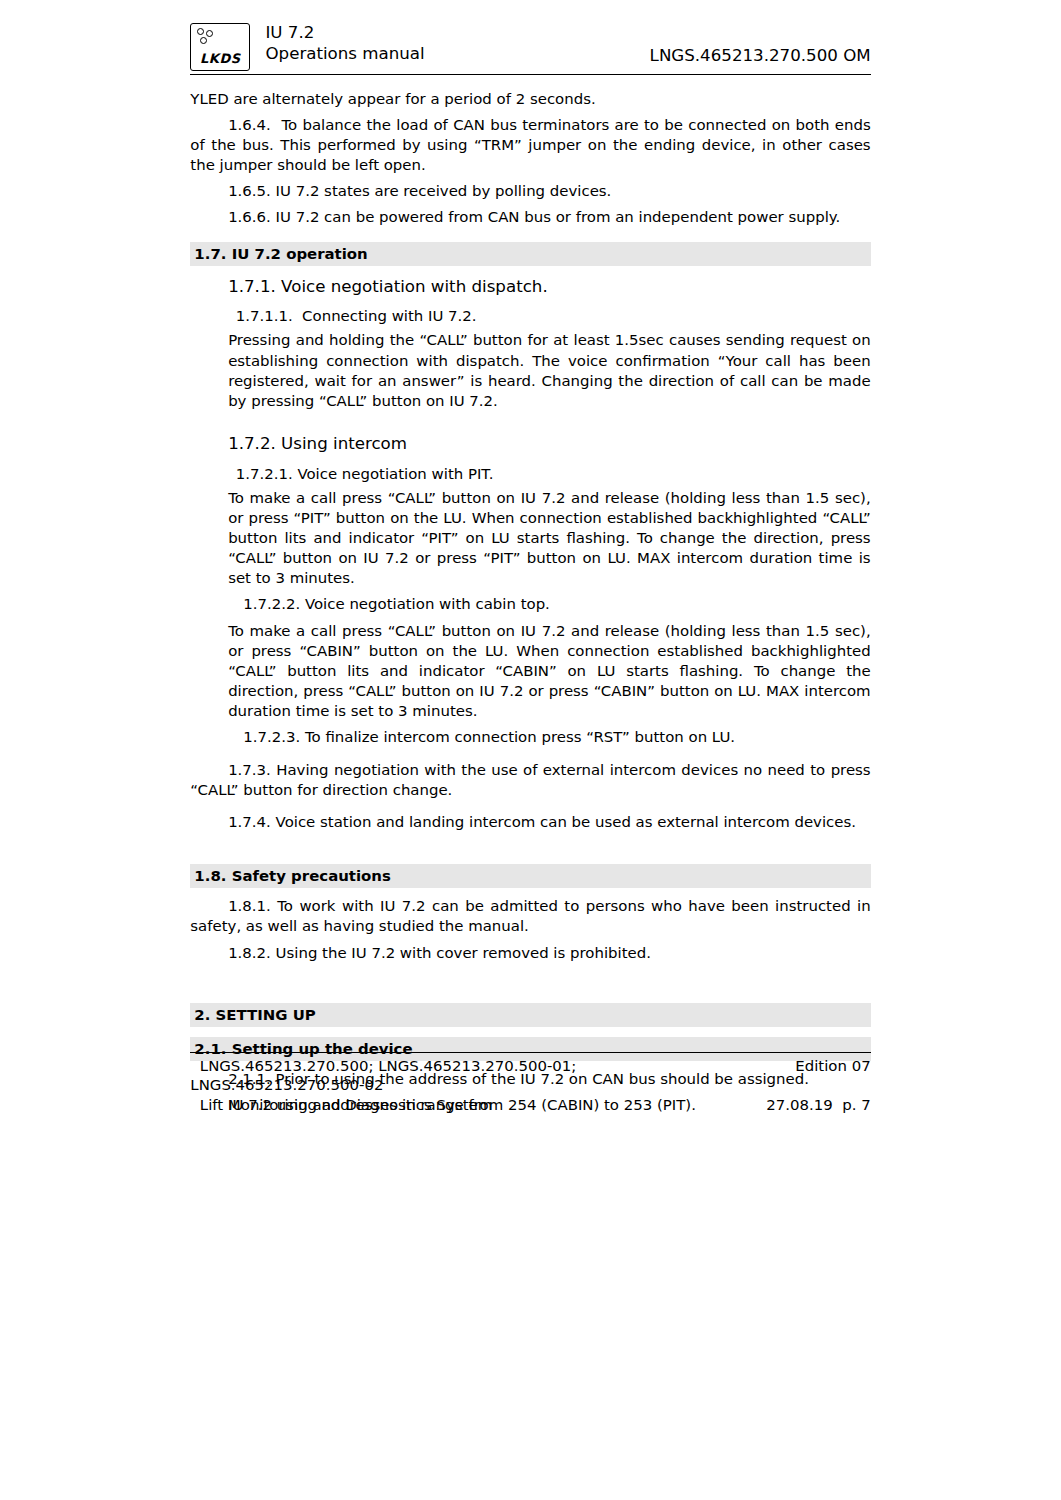LKDS
IU 7.2
Operations manual
LNGS.465213.270.500 OM
YLED are alternately appear for a period of 2 seconds.
1.6.4. To balance the load of CAN bus terminators are to be connected on both ends of the bus. This performed by using “TRM” jumper on the ending device, in other cases the jumper should be left open.
1.6.5. IU 7.2 states are received by polling devices.
1.6.6. IU 7.2 can be powered from CAN bus or from an independent power supply.
1.7. IU 7.2 operation
1.7.1. Voice negotiation with dispatch.
1.7.1.1. Connecting with IU 7.2.
Pressing and holding the “CALL” button for at least 1.5sec causes sending request on establishing connection with dispatch. The voice confirmation “Your call has been registered, wait for an answer” is heard. Changing the direction of call can be made by pressing “CALL” button on IU 7.2.
1.7.2. Using intercom
1.7.2.1. Voice negotiation with PIT.
To make a call press “CALL” button on IU 7.2 and release (holding less than 1.5 sec), or press “PIT” button on the LU. When connection established backhighlighted “CALL” button lits and indicator “PIT” on LU starts flashing. To change the direction, press “CALL” button on IU 7.2 or press “PIT” button on LU. MAX intercom duration time is set to 3 minutes.
1.7.2.2. Voice negotiation with cabin top.
To make a call press “CALL” button on IU 7.2 and release (holding less than 1.5 sec), or press “CABIN” button on the LU. When connection established backhighlighted “CALL” button lits and indicator “CABIN” on LU starts flashing. To change the direction, press “CALL” button on IU 7.2 or press “CABIN” button on LU. MAX intercom duration time is set to 3 minutes.
1.7.2.3. To finalize intercom connection press “RST” button on LU.
1.7.3. Having negotiation with the use of external intercom devices no need to press “CALL” button for direction change.
1.7.4. Voice station and landing intercom can be used as external intercom devices.
1.8. Safety precautions
1.8.1. To work with IU 7.2 can be admitted to persons who have been instructed in safety, as well as having studied the manual.
1.8.2. Using the IU 7.2 with cover removed is prohibited.
2. SETTING UP
2.1. Setting up the device
2.1.1. Prior to using the address of the IU 7.2 on CAN bus should be assigned.
IU 7.2 using addresses in range from 254 (CABIN) to 253 (PIT).
LNGS.465213.270.500; LNGS.465213.270.500-01;
LNGS.465213.270.500-02
Lift Monitoring and Diagnostics System
Edition 07
27.08.19 p. 7